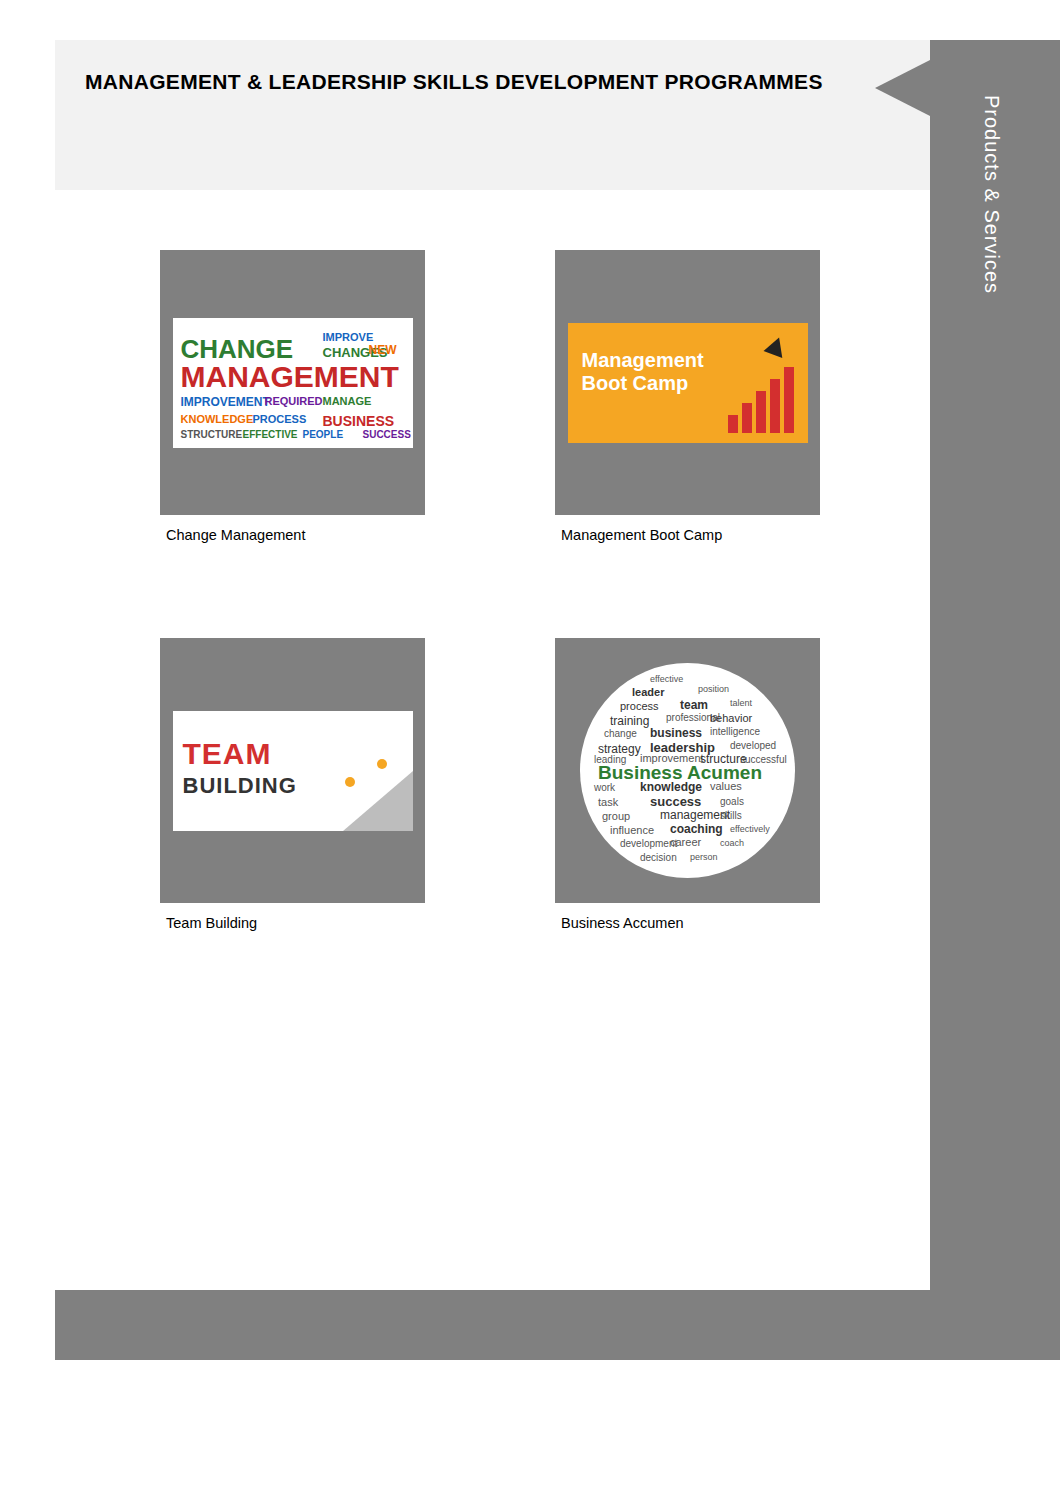Management & Leadership Skills Development Programmes
Products & Services
CHANGE MANAGEMENT IMPROVE CHANGES NEW IMPROVEMENT REQUIRED MANAGE KNOWLEDGE PROCESS BUSINESS STRUCTURE EFFECTIVE PEOPLE SUCCESS
Change Management
Management
Boot Camp
Management Boot Camp
TEAM
BUILDING
Team Building
effective leader position process team talent training professional behavior change business intelligence strategy leadership developed leading improvement structure successful Business Acumen work knowledge values task success goals group management skills influence coaching effectively development career coach decision person
Business Accumen